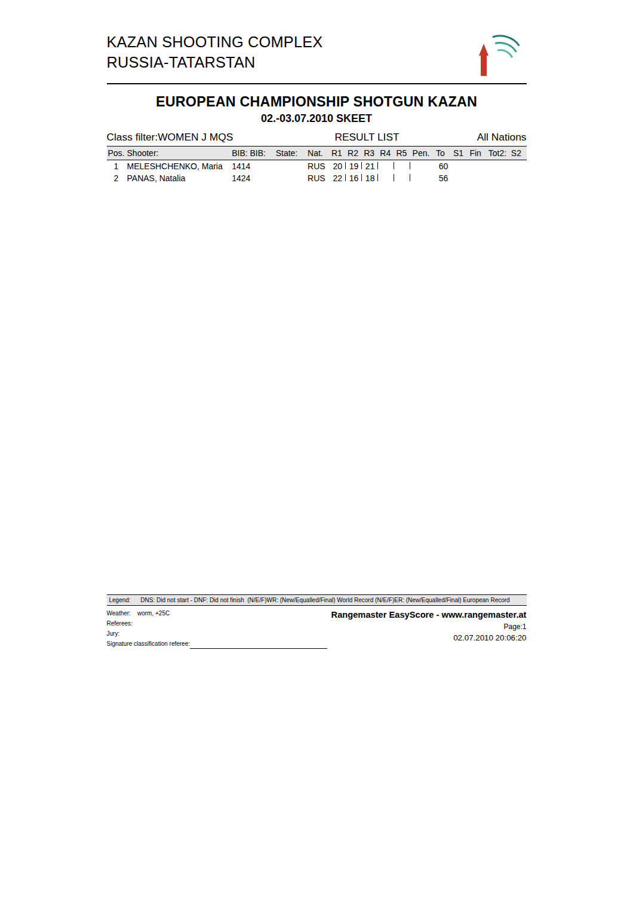KAZAN SHOOTING COMPLEX
RUSSIA-TATARSTAN
EUROPEAN CHAMPIONSHIP SHOTGUN KAZAN
02.-03.07.2010 SKEET
Class filter:WOMEN J MQS
RESULT LIST
All Nations
| Pos. | Shooter: | BIB: BIB: | State: | Nat. | R1 | | R2 | | R3 | | R4 | | R5 | | Pen. | To | S1 | Fin | Tot2: | S2 |
| --- | --- | --- | --- | --- | --- | --- | --- | --- | --- | --- | --- | --- | --- | --- | --- | --- | --- | --- | --- | --- |
| 1 | MELESHCHENKO, Maria | 1414 | | RUS | 20 | | 19 | | 21 | | | | | | | 60 | | | | |
| 2 | PANAS, Natalia | 1424 | | RUS | 22 | | 16 | | 18 | | | | | | | 56 | | | | |
Legend: DNS: Did not start - DNF: Did not finish (N/E/F)WR: (New/Equalled/Final) World Record (N/E/F)ER: (New/Equalled/Final) European Record
Weather: worm, +25C
Referees:
Jury:
Signature classification referee:
Rangemaster EasyScore - www.rangemaster.at
Page:1
02.07.2010 20:06:20